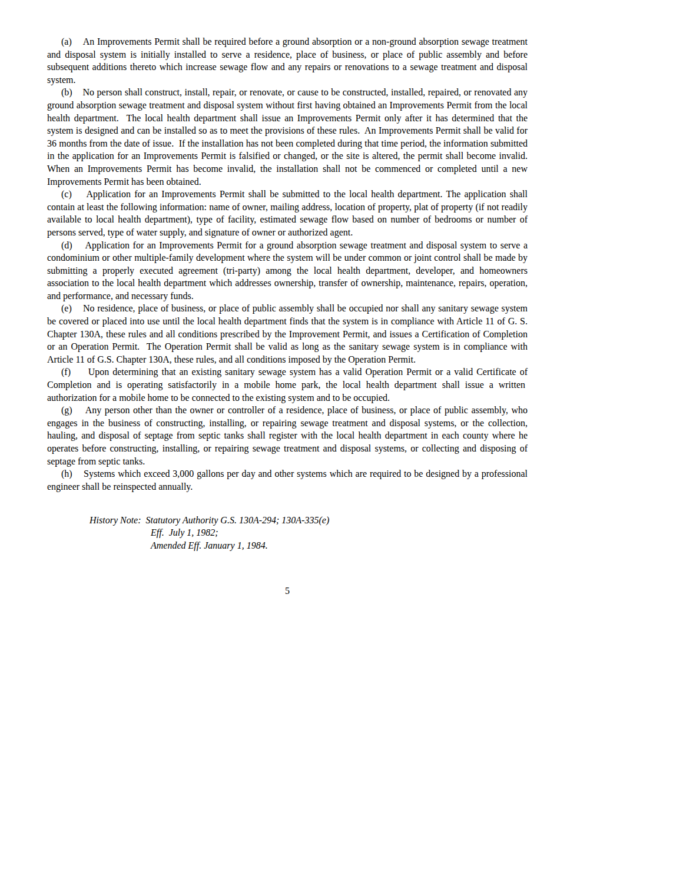(a) An Improvements Permit shall be required before a ground absorption or a non-ground absorption sewage treatment and disposal system is initially installed to serve a residence, place of business, or place of public assembly and before subsequent additions thereto which increase sewage flow and any repairs or renovations to a sewage treatment and disposal system.
(b) No person shall construct, install, repair, or renovate, or cause to be constructed, installed, repaired, or renovated any ground absorption sewage treatment and disposal system without first having obtained an Improvements Permit from the local health department. The local health department shall issue an Improvements Permit only after it has determined that the system is designed and can be installed so as to meet the provisions of these rules. An Improvements Permit shall be valid for 36 months from the date of issue. If the installation has not been completed during that time period, the information submitted in the application for an Improvements Permit is falsified or changed, or the site is altered, the permit shall become invalid. When an Improvements Permit has become invalid, the installation shall not be commenced or completed until a new Improvements Permit has been obtained.
(c) Application for an Improvements Permit shall be submitted to the local health department. The application shall contain at least the following information: name of owner, mailing address, location of property, plat of property (if not readily available to local health department), type of facility, estimated sewage flow based on number of bedrooms or number of persons served, type of water supply, and signature of owner or authorized agent.
(d) Application for an Improvements Permit for a ground absorption sewage treatment and disposal system to serve a condominium or other multiple-family development where the system will be under common or joint control shall be made by submitting a properly executed agreement (tri-party) among the local health department, developer, and homeowners association to the local health department which addresses ownership, transfer of ownership, maintenance, repairs, operation, and performance, and necessary funds.
(e) No residence, place of business, or place of public assembly shall be occupied nor shall any sanitary sewage system be covered or placed into use until the local health department finds that the system is in compliance with Article 11 of G. S. Chapter 130A, these rules and all conditions prescribed by the Improvement Permit, and issues a Certification of Completion or an Operation Permit. The Operation Permit shall be valid as long as the sanitary sewage system is in compliance with Article 11 of G.S. Chapter 130A, these rules, and all conditions imposed by the Operation Permit.
(f) Upon determining that an existing sanitary sewage system has a valid Operation Permit or a valid Certificate of Completion and is operating satisfactorily in a mobile home park, the local health department shall issue a written authorization for a mobile home to be connected to the existing system and to be occupied.
(g) Any person other than the owner or controller of a residence, place of business, or place of public assembly, who engages in the business of constructing, installing, or repairing sewage treatment and disposal systems, or the collection, hauling, and disposal of septage from septic tanks shall register with the local health department in each county where he operates before constructing, installing, or repairing sewage treatment and disposal systems, or collecting and disposing of septage from septic tanks.
(h) Systems which exceed 3,000 gallons per day and other systems which are required to be designed by a professional engineer shall be reinspected annually.
History Note: Statutory Authority G.S. 130A-294; 130A-335(e) Eff. July 1, 1982; Amended Eff. January 1, 1984.
5